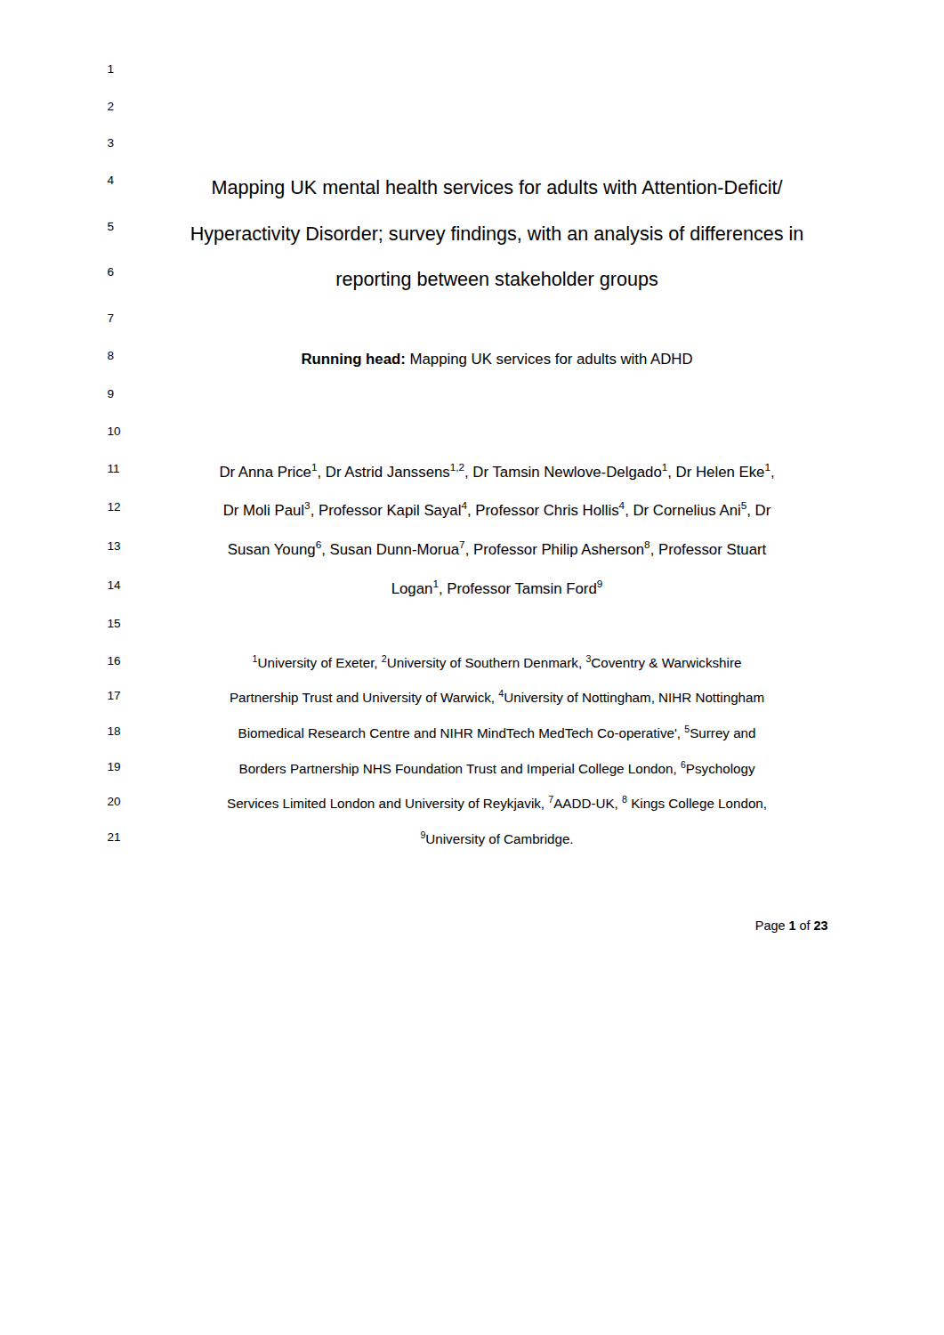Mapping UK mental health services for adults with Attention-Deficit/
Hyperactivity Disorder; survey findings, with an analysis of differences in
reporting between stakeholder groups
Running head: Mapping UK services for adults with ADHD
Dr Anna Price1, Dr Astrid Janssens1,2, Dr Tamsin Newlove-Delgado1, Dr Helen Eke1,
Dr Moli Paul3, Professor Kapil Sayal4, Professor Chris Hollis4, Dr Cornelius Ani5, Dr
Susan Young6, Susan Dunn-Morua7, Professor Philip Asherson8, Professor Stuart
Logan1, Professor Tamsin Ford9
1University of Exeter, 2University of Southern Denmark, 3Coventry & Warwickshire
Partnership Trust and University of Warwick, 4University of Nottingham, NIHR Nottingham
Biomedical Research Centre and NIHR MindTech MedTech Co-operative', 5Surrey and
Borders Partnership NHS Foundation Trust and Imperial College London, 6Psychology
Services Limited London and University of Reykjavik, 7AADD-UK, 8 Kings College London,
9University of Cambridge.
Page 1 of 23